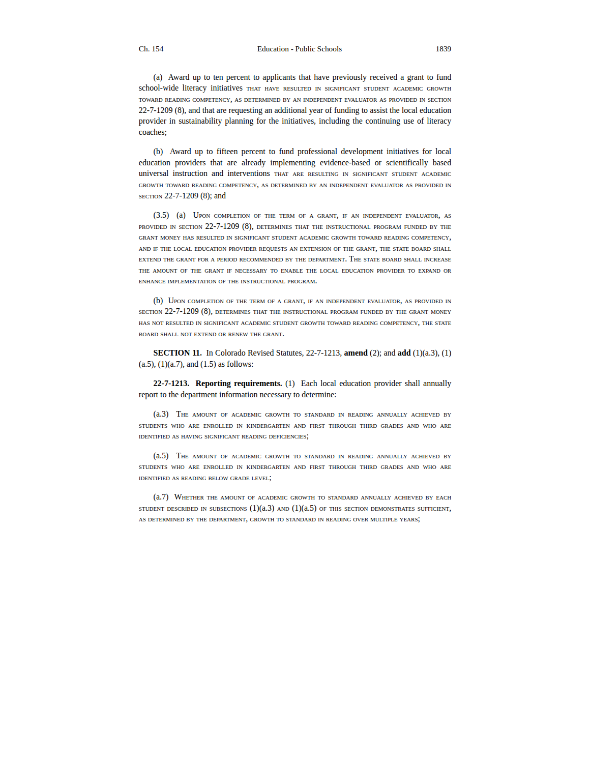Ch. 154 Education - Public Schools 1839
(a) Award up to ten percent to applicants that have previously received a grant to fund school-wide literacy initiatives that have resulted in significant student academic growth toward reading competency, as determined by an independent evaluator as provided in section 22-7-1209 (8), and that are requesting an additional year of funding to assist the local education provider in sustainability planning for the initiatives, including the continuing use of literacy coaches;
(b) Award up to fifteen percent to fund professional development initiatives for local education providers that are already implementing evidence-based or scientifically based universal instruction and interventions that are resulting in significant student academic growth toward reading competency, as determined by an independent evaluator as provided in section 22-7-1209 (8); and
(3.5) (a) Upon completion of the term of a grant, if an independent evaluator, as provided in section 22-7-1209 (8), determines that the instructional program funded by the grant money has resulted in significant student academic growth toward reading competency, and if the local education provider requests an extension of the grant, the state board shall extend the grant for a period recommended by the department. The state board shall increase the amount of the grant if necessary to enable the local education provider to expand or enhance implementation of the instructional program.
(b) Upon completion of the term of a grant, if an independent evaluator, as provided in section 22-7-1209 (8), determines that the instructional program funded by the grant money has not resulted in significant academic student growth toward reading competency, the state board shall not extend or renew the grant.
SECTION 11. In Colorado Revised Statutes, 22-7-1213, amend (2); and add (1)(a.3), (1)(a.5), (1)(a.7), and (1.5) as follows:
22-7-1213. Reporting requirements. (1) Each local education provider shall annually report to the department information necessary to determine:
(a.3) The amount of academic growth to standard in reading annually achieved by students who are enrolled in kindergarten and first through third grades and who are identified as having significant reading deficiencies;
(a.5) The amount of academic growth to standard in reading annually achieved by students who are enrolled in kindergarten and first through third grades and who are identified as reading below grade level;
(a.7) Whether the amount of academic growth to standard annually achieved by each student described in subsections (1)(a.3) and (1)(a.5) of this section demonstrates sufficient, as determined by the department, growth to standard in reading over multiple years;